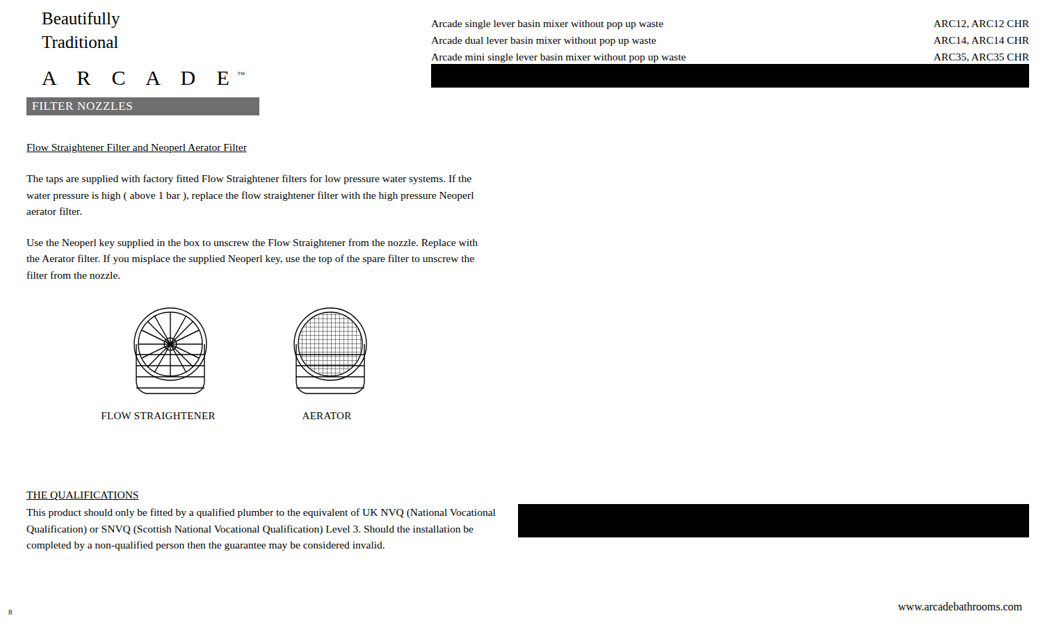Beautifully
Traditional
A R C A D E™
| Arcade single lever basin mixer without pop up waste | ARC12, ARC12 CHR |
| Arcade dual lever basin mixer without pop up waste | ARC14, ARC14 CHR |
| Arcade mini single lever basin mixer without pop up waste | ARC35, ARC35 CHR |
FILTER NOZZLES
Flow Straightener Filter and Neoperl Aerator Filter
The taps are supplied with factory fitted Flow Straightener filters for low pressure water systems. If the water pressure is high ( above 1 bar ), replace the flow straightener filter with the high pressure Neoperl aerator filter.
Use the Neoperl key supplied in the box to unscrew the Flow Straightener from the nozzle. Replace with the Aerator filter. If you misplace the supplied Neoperl key, use the top of the spare filter to unscrew the filter from the nozzle.
FLOW STRAIGHTENER
AERATOR
THE QUALIFICATIONS
This product should only be fitted by a qualified plumber to the equivalent of UK NVQ (National Vocational Qualification) or SNVQ (Scottish National Vocational Qualification) Level 3. Should the installation be completed by a non-qualified person then the guarantee may be considered invalid.
8
www.arcadebathrooms.com